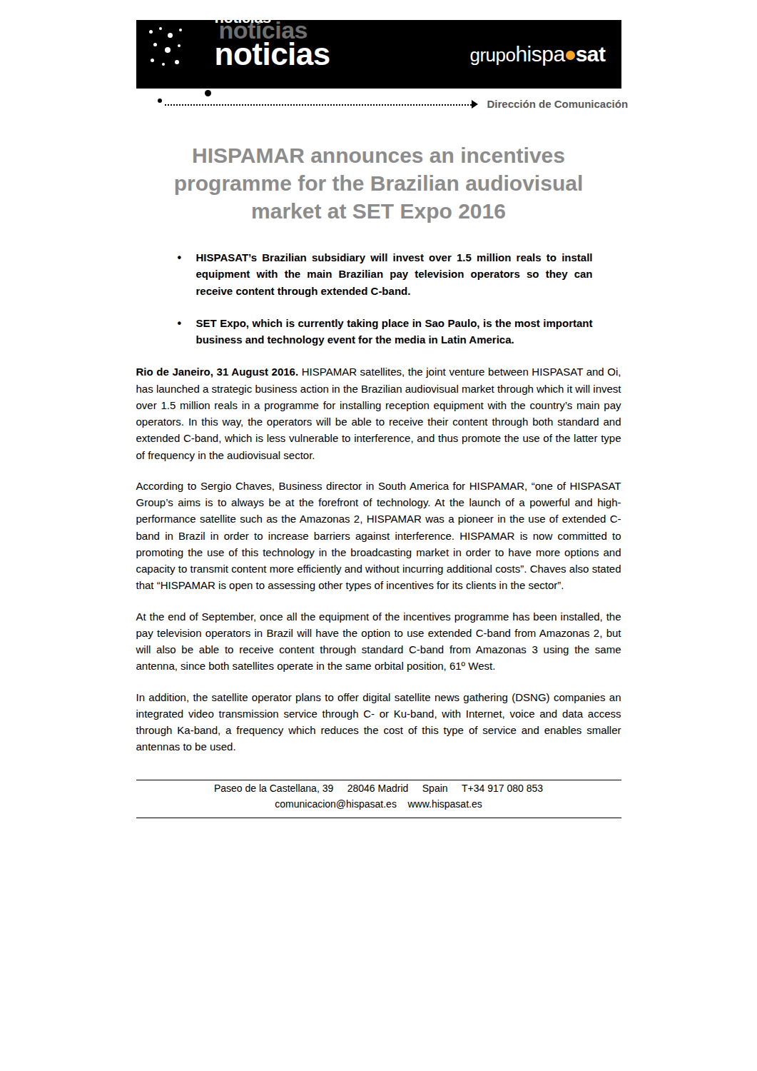notícias notícias noticias
grupo hispa sat
Dirección de Comunicación
HISPAMAR announces an incentives programme for the Brazilian audiovisual market at SET Expo 2016
HISPASAT’s Brazilian subsidiary will invest over 1.5 million reals to install equipment with the main Brazilian pay television operators so they can receive content through extended C-band.
SET Expo, which is currently taking place in Sao Paulo, is the most important business and technology event for the media in Latin America.
Rio de Janeiro, 31 August 2016. HISPAMAR satellites, the joint venture between HISPASAT and Oi, has launched a strategic business action in the Brazilian audiovisual market through which it will invest over 1.5 million reals in a programme for installing reception equipment with the country’s main pay operators. In this way, the operators will be able to receive their content through both standard and extended C-band, which is less vulnerable to interference, and thus promote the use of the latter type of frequency in the audiovisual sector.
According to Sergio Chaves, Business director in South America for HISPAMAR, “one of HISPASAT Group’s aims is to always be at the forefront of technology. At the launch of a powerful and high-performance satellite such as the Amazonas 2, HISPAMAR was a pioneer in the use of extended C-band in Brazil in order to increase barriers against interference. HISPAMAR is now committed to promoting the use of this technology in the broadcasting market in order to have more options and capacity to transmit content more efficiently and without incurring additional costs”. Chaves also stated that “HISPAMAR is open to assessing other types of incentives for its clients in the sector”.
At the end of September, once all the equipment of the incentives programme has been installed, the pay television operators in Brazil will have the option to use extended C-band from Amazonas 2, but will also be able to receive content through standard C-band from Amazonas 3 using the same antenna, since both satellites operate in the same orbital position, 61º West.
In addition, the satellite operator plans to offer digital satellite news gathering (DSNG) companies an integrated video transmission service through C- or Ku-band, with Internet, voice and data access through Ka-band, a frequency which reduces the cost of this type of service and enables smaller antennas to be used.
Paseo de la Castellana, 39 28046 Madrid Spain T+34 917 080 853
comunicacion@hispasat.es www.hispasat.es